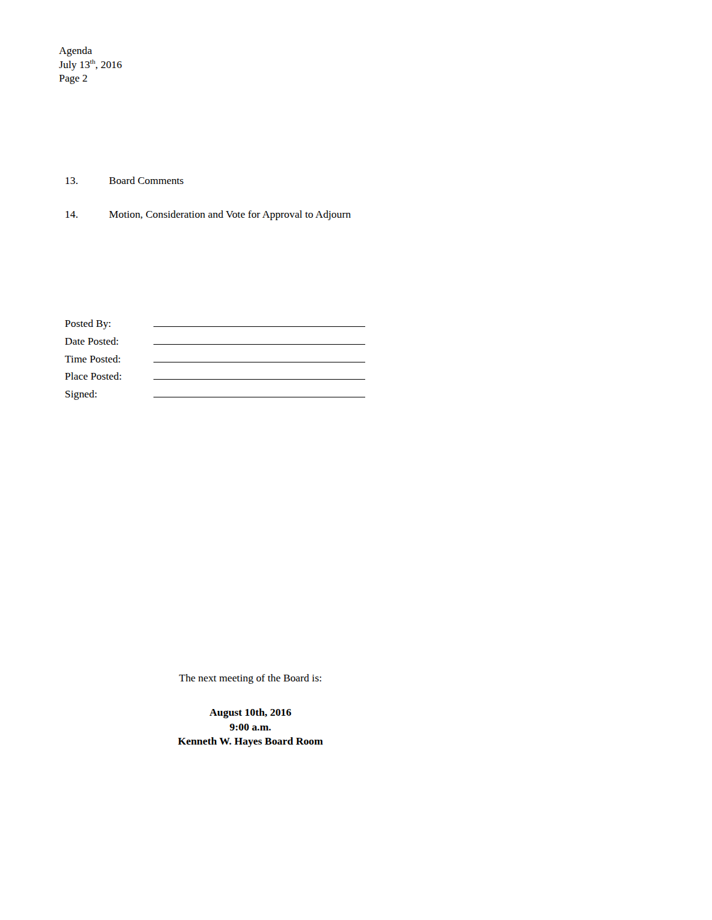Agenda
July 13th, 2016
Page 2
13.
Board Comments
14.
Motion, Consideration and Vote for Approval to Adjourn
Posted By:
Date Posted:
Time Posted:
Place Posted:
Signed:
The next meeting of the Board is:
August 10th, 2016
9:00 a.m.
Kenneth W. Hayes Board Room